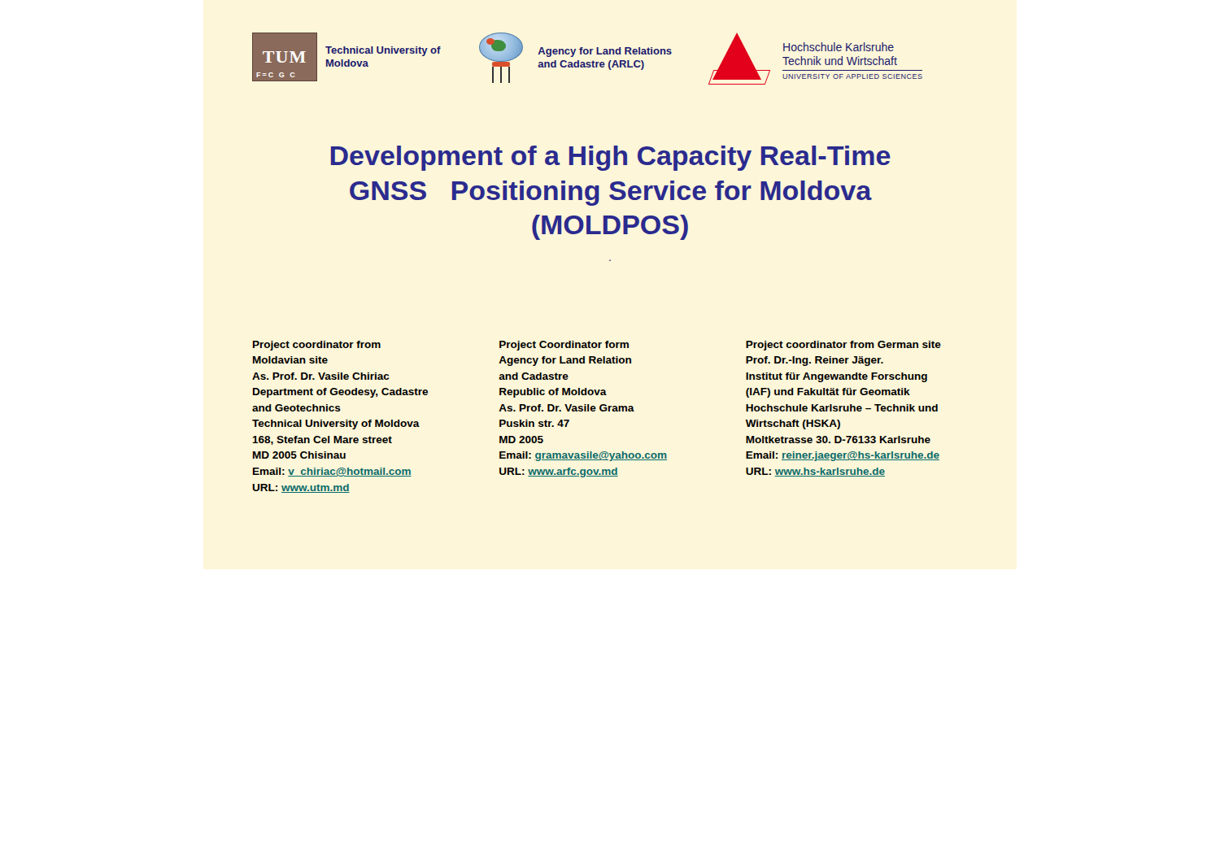TUM F=C G C
Technical University of
Moldova
Agency for Land Relations
and Cadastre (ARLC)
Hochschule Karlsruhe
Technik und Wirtschaft
UNIVERSITY OF APPLIED SCIENCES
Development of a High Capacity Real-Time
GNSS Positioning Service for Moldova
(MOLDPOS)
.
Project coordinator from
Moldavian site
As. Prof. Dr. Vasile Chiriac
Department of Geodesy, Cadastre
and Geotechnics
Technical University of Moldova
168, Stefan Cel Mare street
MD 2005 Chisinau
Email: v_chiriac@hotmail.com
URL: www.utm.md
Project Coordinator form
Agency for Land Relation
and Cadastre
Republic of Moldova
As. Prof. Dr. Vasile Grama
Puskin str. 47
MD 2005
Email: gramavasile@yahoo.com
URL: www.arfc.gov.md
Project coordinator from German site
Prof. Dr.-Ing. Reiner Jäger.
Institut für Angewandte Forschung
(IAF) und Fakultät für Geomatik
Hochschule Karlsruhe – Technik und
Wirtschaft (HSKA)
Moltketrasse 30. D-76133 Karlsruhe
Email: reiner.jaeger@hs-karlsruhe.de
URL: www.hs-karlsruhe.de